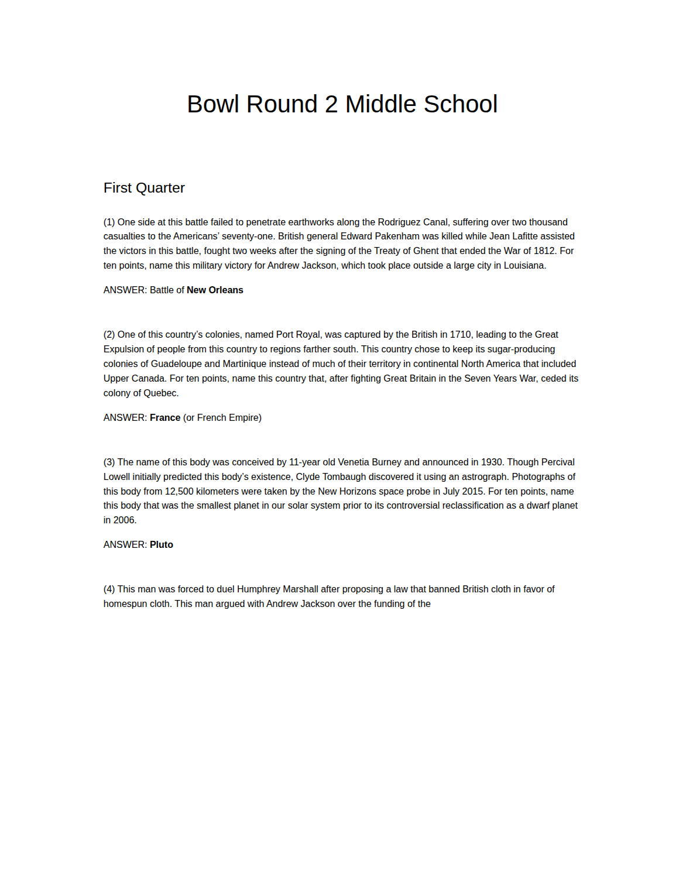Bowl Round 2 Middle School
First Quarter
(1) One side at this battle failed to penetrate earthworks along the Rodriguez Canal, suffering over two thousand casualties to the Americans’ seventy-one. British general Edward Pakenham was killed while Jean Lafitte assisted the victors in this battle, fought two weeks after the signing of the Treaty of Ghent that ended the War of 1812. For ten points, name this military victory for Andrew Jackson, which took place outside a large city in Louisiana.
ANSWER: Battle of New Orleans
(2) One of this country’s colonies, named Port Royal, was captured by the British in 1710, leading to the Great Expulsion of people from this country to regions farther south. This country chose to keep its sugar-producing colonies of Guadeloupe and Martinique instead of much of their territory in continental North America that included Upper Canada. For ten points, name this country that, after fighting Great Britain in the Seven Years War, ceded its colony of Quebec.
ANSWER: France (or French Empire)
(3) The name of this body was conceived by 11-year old Venetia Burney and announced in 1930. Though Percival Lowell initially predicted this body’s existence, Clyde Tombaugh discovered it using an astrograph. Photographs of this body from 12,500 kilometers were taken by the New Horizons space probe in July 2015. For ten points, name this body that was the smallest planet in our solar system prior to its controversial reclassification as a dwarf planet in 2006.
ANSWER: Pluto
(4) This man was forced to duel Humphrey Marshall after proposing a law that banned British cloth in favor of homespun cloth. This man argued with Andrew Jackson over the funding of the